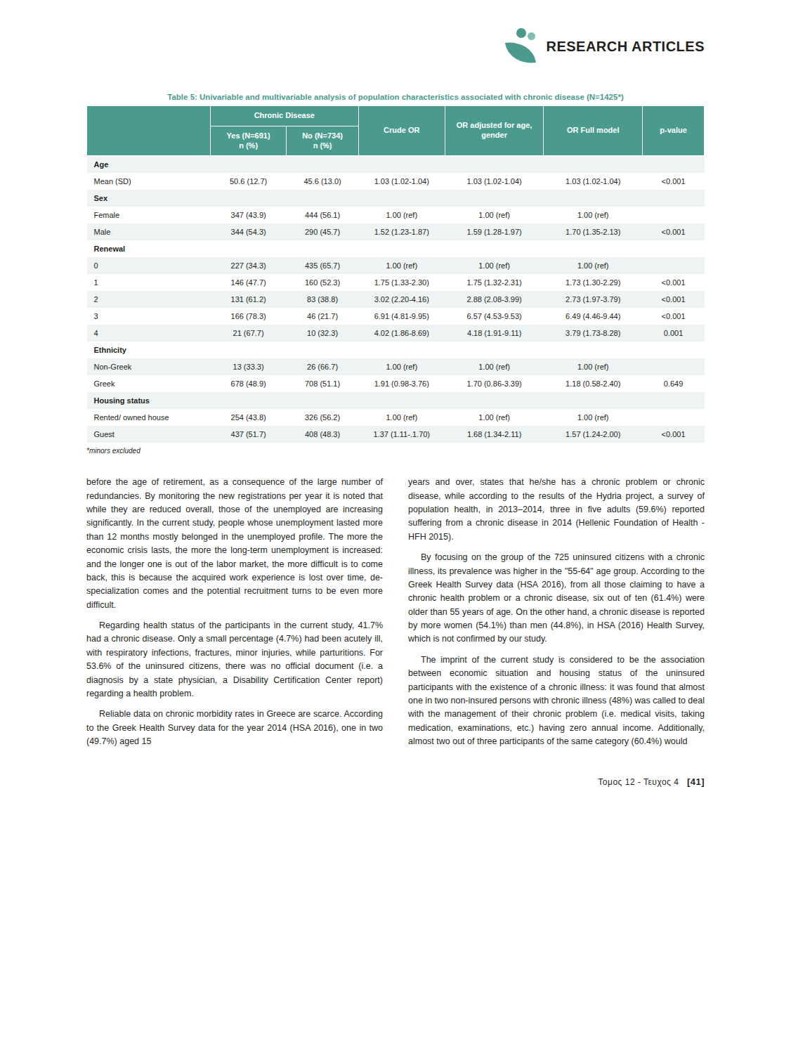RESEARCH ARTICLES
Table 5: Univariable and multivariable analysis of population characteristics associated with chronic disease (N=1425*)
| | Chronic Disease | Crude OR | OR adjusted for age, gender | OR Full model | p-value |
| --- | --- | --- | --- | --- | --- |
| Yes (N=691) n (%) | No (N=734) n (%) |
| Age |
| Mean (SD) | 50.6 (12.7) | 45.6 (13.0) | 1.03 (1.02-1.04) | 1.03 (1.02-1.04) | 1.03 (1.02-1.04) | <0.001 |
| Sex |
| Female | 347 (43.9) | 444 (56.1) | 1.00 (ref) | 1.00 (ref) | 1.00 (ref) | |
| Male | 344 (54.3) | 290 (45.7) | 1.52 (1.23-1.87) | 1.59 (1.28-1.97) | 1.70 (1.35-2.13) | <0.001 |
| Renewal |
| 0 | 227 (34.3) | 435 (65.7) | 1.00 (ref) | 1.00 (ref) | 1.00 (ref) | |
| 1 | 146 (47.7) | 160 (52.3) | 1.75 (1.33-2.30) | 1.75 (1.32-2.31) | 1.73 (1.30-2.29) | <0.001 |
| 2 | 131 (61.2) | 83 (38.8) | 3.02 (2.20-4.16) | 2.88 (2.08-3.99) | 2.73 (1.97-3.79) | <0.001 |
| 3 | 166 (78.3) | 46 (21.7) | 6.91 (4.81-9.95) | 6.57 (4.53-9.53) | 6.49 (4.46-9.44) | <0.001 |
| 4 | 21 (67.7) | 10 (32.3) | 4.02 (1.86-8.69) | 4.18 (1.91-9.11) | 3.79 (1.73-8.28) | 0.001 |
| Ethnicity |
| Non-Greek | 13 (33.3) | 26 (66.7) | 1.00 (ref) | 1.00 (ref) | 1.00 (ref) | |
| Greek | 678 (48.9) | 708 (51.1) | 1.91 (0.98-3.76) | 1.70 (0.86-3.39) | 1.18 (0.58-2.40) | 0.649 |
| Housing status |
| Rented/ owned house | 254 (43.8) | 326 (56.2) | 1.00 (ref) | 1.00 (ref) | 1.00 (ref) | |
| Guest | 437 (51.7) | 408 (48.3) | 1.37 (1.11-.1.70) | 1.68 (1.34-2.11) | 1.57 (1.24-2.00) | <0.001 |
*minors excluded
before the age of retirement, as a consequence of the large number of redundancies. By monitoring the new registrations per year it is noted that while they are reduced overall, those of the unemployed are increasing significantly. In the current study, people whose unemployment lasted more than 12 months mostly belonged in the unemployed profile. The more the economic crisis lasts, the more the long-term unemployment is increased: and the longer one is out of the labor market, the more difficult is to come back, this is because the acquired work experience is lost over time, de-specialization comes and the potential recruitment turns to be even more difficult.
Regarding health status of the participants in the current study, 41.7% had a chronic disease. Only a small percentage (4.7%) had been acutely ill, with respiratory infections, fractures, minor injuries, while parturitions. For 53.6% of the uninsured citizens, there was no official document (i.e. a diagnosis by a state physician, a Disability Certification Center report) regarding a health problem.
Reliable data on chronic morbidity rates in Greece are scarce. According to the Greek Health Survey data for the year 2014 (HSA 2016), one in two (49.7%) aged 15
years and over, states that he/she has a chronic problem or chronic disease, while according to the results of the Hydria project, a survey of population health, in 2013–2014, three in five adults (59.6%) reported suffering from a chronic disease in 2014 (Hellenic Foundation of Health - HFH 2015).
By focusing on the group of the 725 uninsured citizens with a chronic illness, its prevalence was higher in the "55-64" age group. According to the Greek Health Survey data (HSA 2016), from all those claiming to have a chronic health problem or a chronic disease, six out of ten (61.4%) were older than 55 years of age. On the other hand, a chronic disease is reported by more women (54.1%) than men (44.8%), in HSA (2016) Health Survey, which is not confirmed by our study.
The imprint of the current study is considered to be the association between economic situation and housing status of the uninsured participants with the existence of a chronic illness: it was found that almost one in two non-insured persons with chronic illness (48%) was called to deal with the management of their chronic problem (i.e. medical visits, taking medication, examinations, etc.) having zero annual income. Additionally, almost two out of three participants of the same category (60.4%) would
Τομος 12 - Τευχος 4 [41]